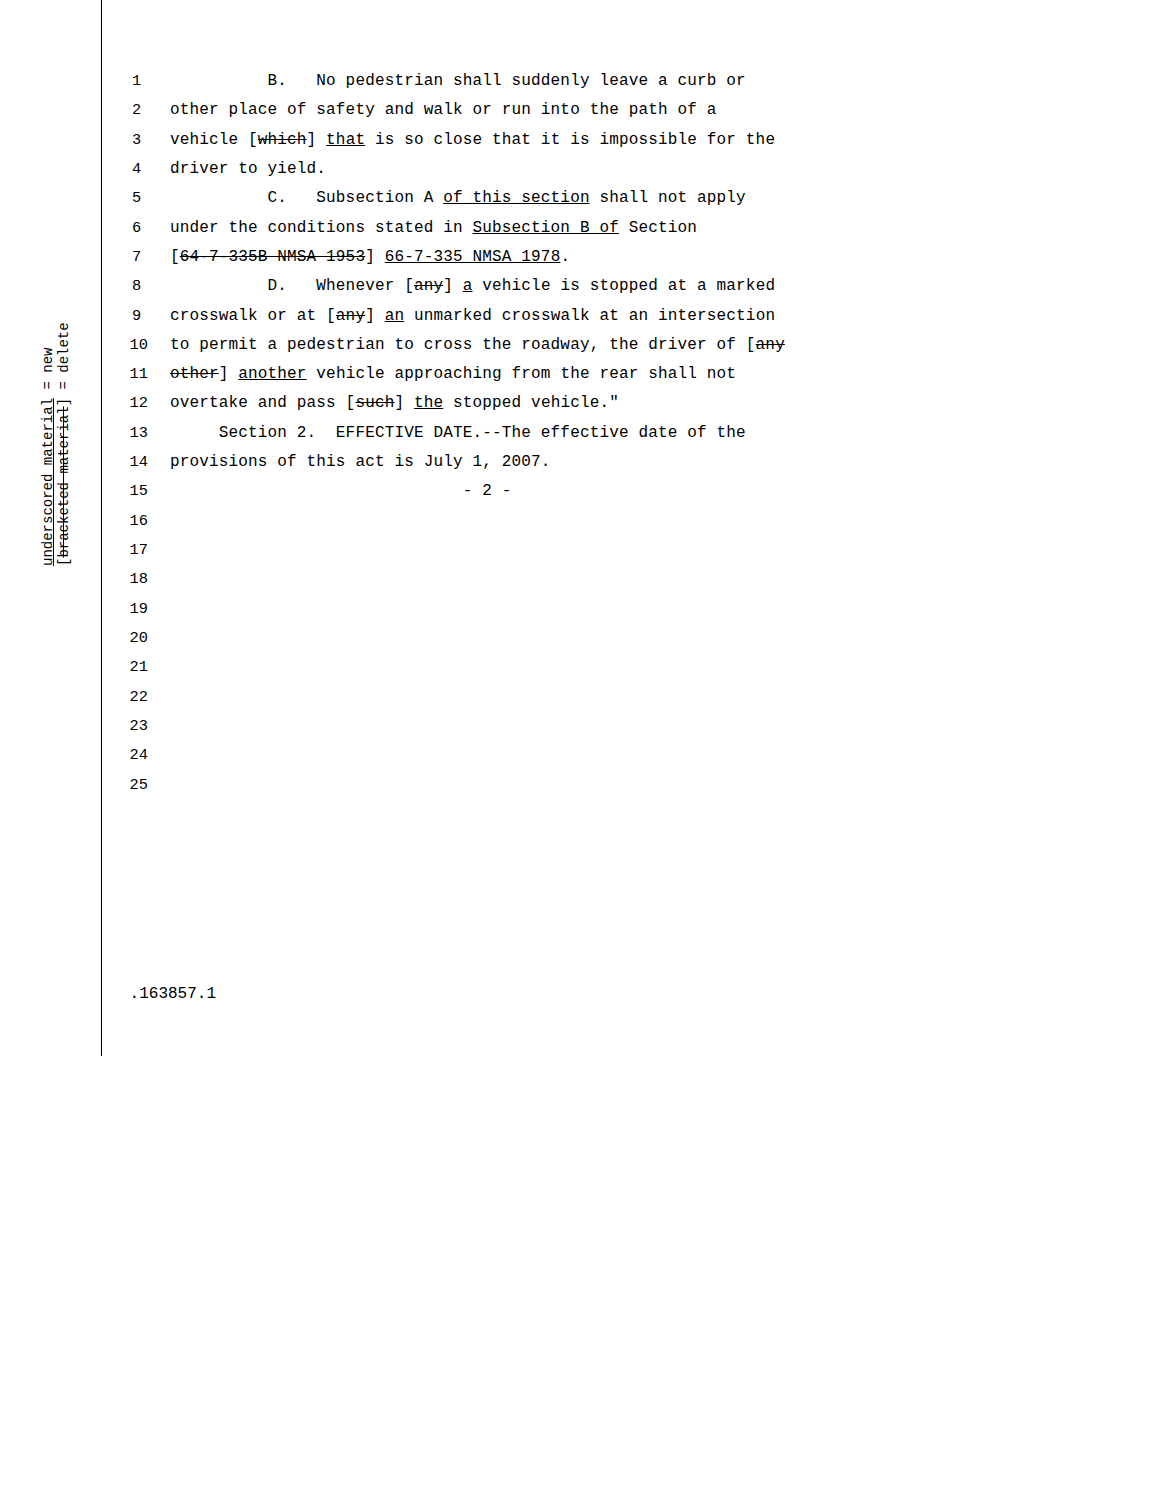underscored material = new
[bracketed material] = delete
1 B. No pedestrian shall suddenly leave a curb or
2 other place of safety and walk or run into the path of a
3 vehicle [which] that is so close that it is impossible for the
4 driver to yield.
5 C. Subsection A of this section shall not apply
6 under the conditions stated in Subsection B of Section
7[64-7-335B NMSA 1953] 66-7-335 NMSA 1978.
8 D. Whenever [any] a vehicle is stopped at a marked
9 crosswalk or at [any] an unmarked crosswalk at an intersection
10 to permit a pedestrian to cross the roadway, the driver of [any
11 other] another vehicle approaching from the rear shall not
12 overtake and pass [such] the stopped vehicle."
13 Section 2. EFFECTIVE DATE.--The effective date of the
14 provisions of this act is July 1, 2007.
15 - 2 -
16
17
18
19
20
21
22
23
24
25
.163857.1